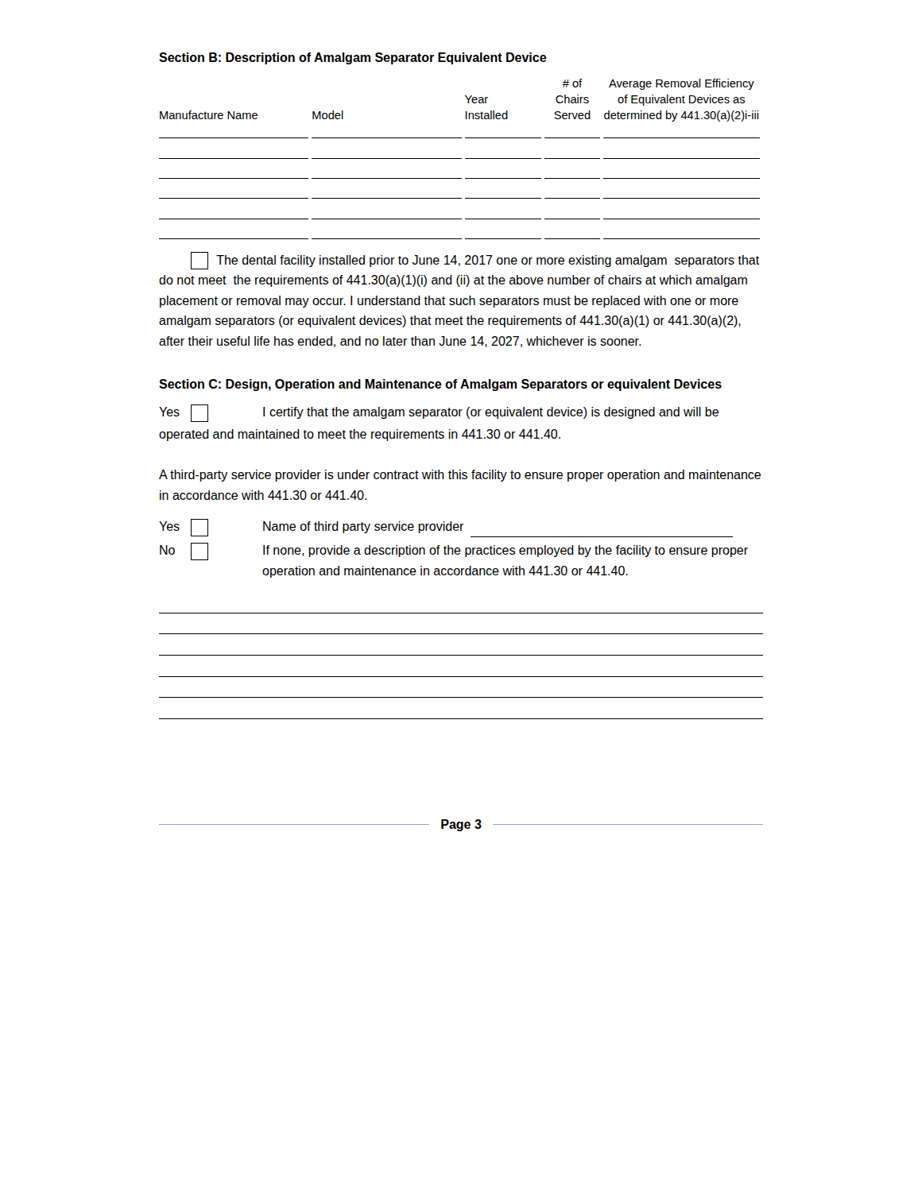Section B: Description of Amalgam Separator Equivalent Device
| | | | # of | Average Removal Efficiency |
| --- | --- | --- | --- | --- |
| | | Year | Chairs | of Equivalent Devices as |
| Manufacture Name | Model | Installed | Served | determined by 441.30(a)(2)i-iii |
The dental facility installed prior to June 14, 2017 one or more existing amalgam separators that do not meet the requirements of 441.30(a)(1)(i) and (ii) at the above number of chairs at which amalgam placement or removal may occur. I understand that such separators must be replaced with one or more amalgam separators (or equivalent devices) that meet the requirements of 441.30(a)(1) or 441.30(a)(2), after their useful life has ended, and no later than June 14, 2027, whichever is sooner.
Section C: Design, Operation and Maintenance of Amalgam Separators or equivalent Devices
Yes
I certify that the amalgam separator (or equivalent device) is designed and will be
operated and maintained to meet the requirements in 441.30 or 441.40.
A third-party service provider is under contract with this facility to ensure proper operation and maintenance in accordance with 441.30 or 441.40.
Yes
Name of third party service provider
No
If none, provide a description of the practices employed by the facility to ensure proper operation and maintenance in accordance with 441.30 or 441.40.
Page 3